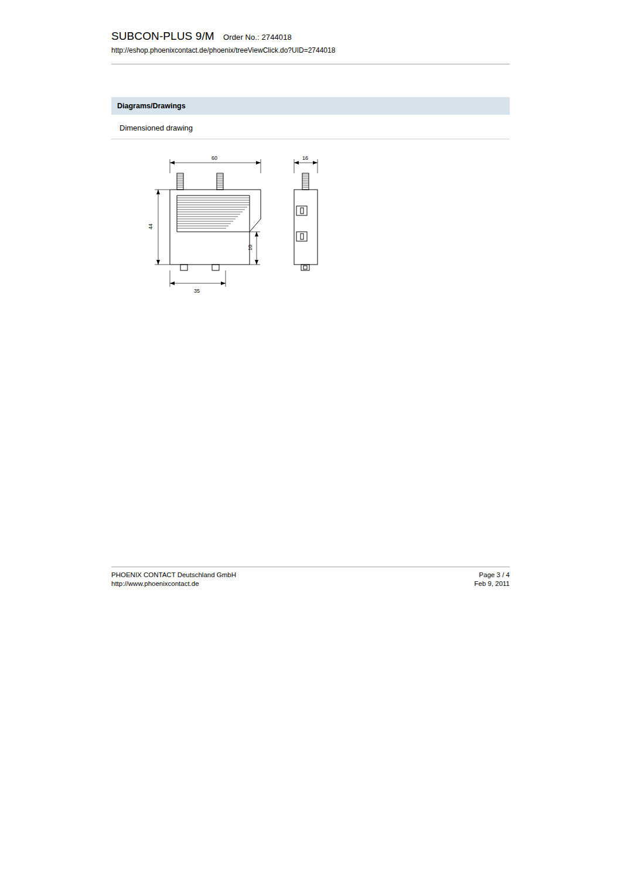SUBCON-PLUS 9/M Order No.: 2744018
http://eshop.phoenixcontact.de/phoenix/treeViewClick.do?UID=2744018
Diagrams/Drawings
Dimensioned drawing
60 44 10 35 16
PHOENIX CONTACT Deutschland GmbH
http://www.phoenixcontact.de
Page 3 / 4
Feb 9, 2011